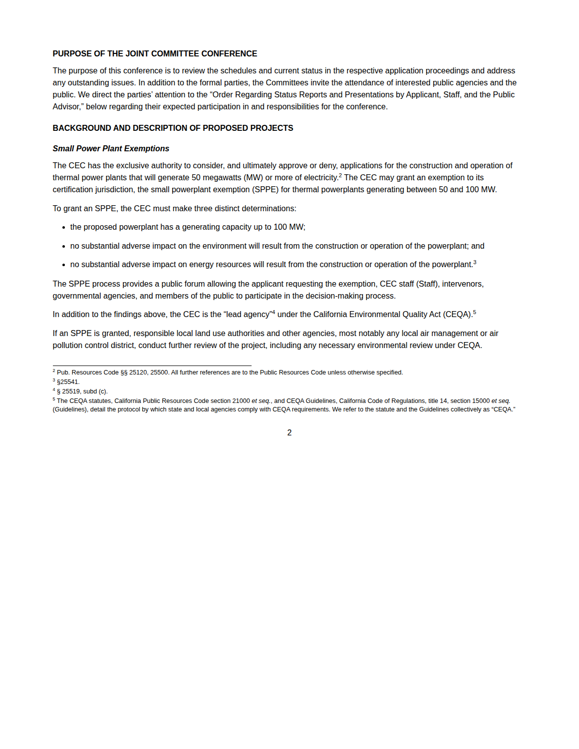Purpose of the Joint Committee Conference
The purpose of this conference is to review the schedules and current status in the respective application proceedings and address any outstanding issues. In addition to the formal parties, the Committees invite the attendance of interested public agencies and the public. We direct the parties’ attention to the “Order Regarding Status Reports and Presentations by Applicant, Staff, and the Public Advisor,” below regarding their expected participation in and responsibilities for the conference.
Background and Description of Proposed Projects
Small Power Plant Exemptions
The CEC has the exclusive authority to consider, and ultimately approve or deny, applications for the construction and operation of thermal power plants that will generate 50 megawatts (MW) or more of electricity.2 The CEC may grant an exemption to its certification jurisdiction, the small powerplant exemption (SPPE) for thermal powerplants generating between 50 and 100 MW.
To grant an SPPE, the CEC must make three distinct determinations:
the proposed powerplant has a generating capacity up to 100 MW;
no substantial adverse impact on the environment will result from the construction or operation of the powerplant; and
no substantial adverse impact on energy resources will result from the construction or operation of the powerplant.3
The SPPE process provides a public forum allowing the applicant requesting the exemption, CEC staff (Staff), intervenors, governmental agencies, and members of the public to participate in the decision-making process.
In addition to the findings above, the CEC is the “lead agency”4 under the California Environmental Quality Act (CEQA).5
If an SPPE is granted, responsible local land use authorities and other agencies, most notably any local air management or air pollution control district, conduct further review of the project, including any necessary environmental review under CEQA.
2 Pub. Resources Code §§ 25120, 25500. All further references are to the Public Resources Code unless otherwise specified.
3 §25541.
4 § 25519, subd (c).
5 The CEQA statutes, California Public Resources Code section 21000 et seq., and CEQA Guidelines, California Code of Regulations, title 14, section 15000 et seq. (Guidelines), detail the protocol by which state and local agencies comply with CEQA requirements. We refer to the statute and the Guidelines collectively as “CEQA.”
2